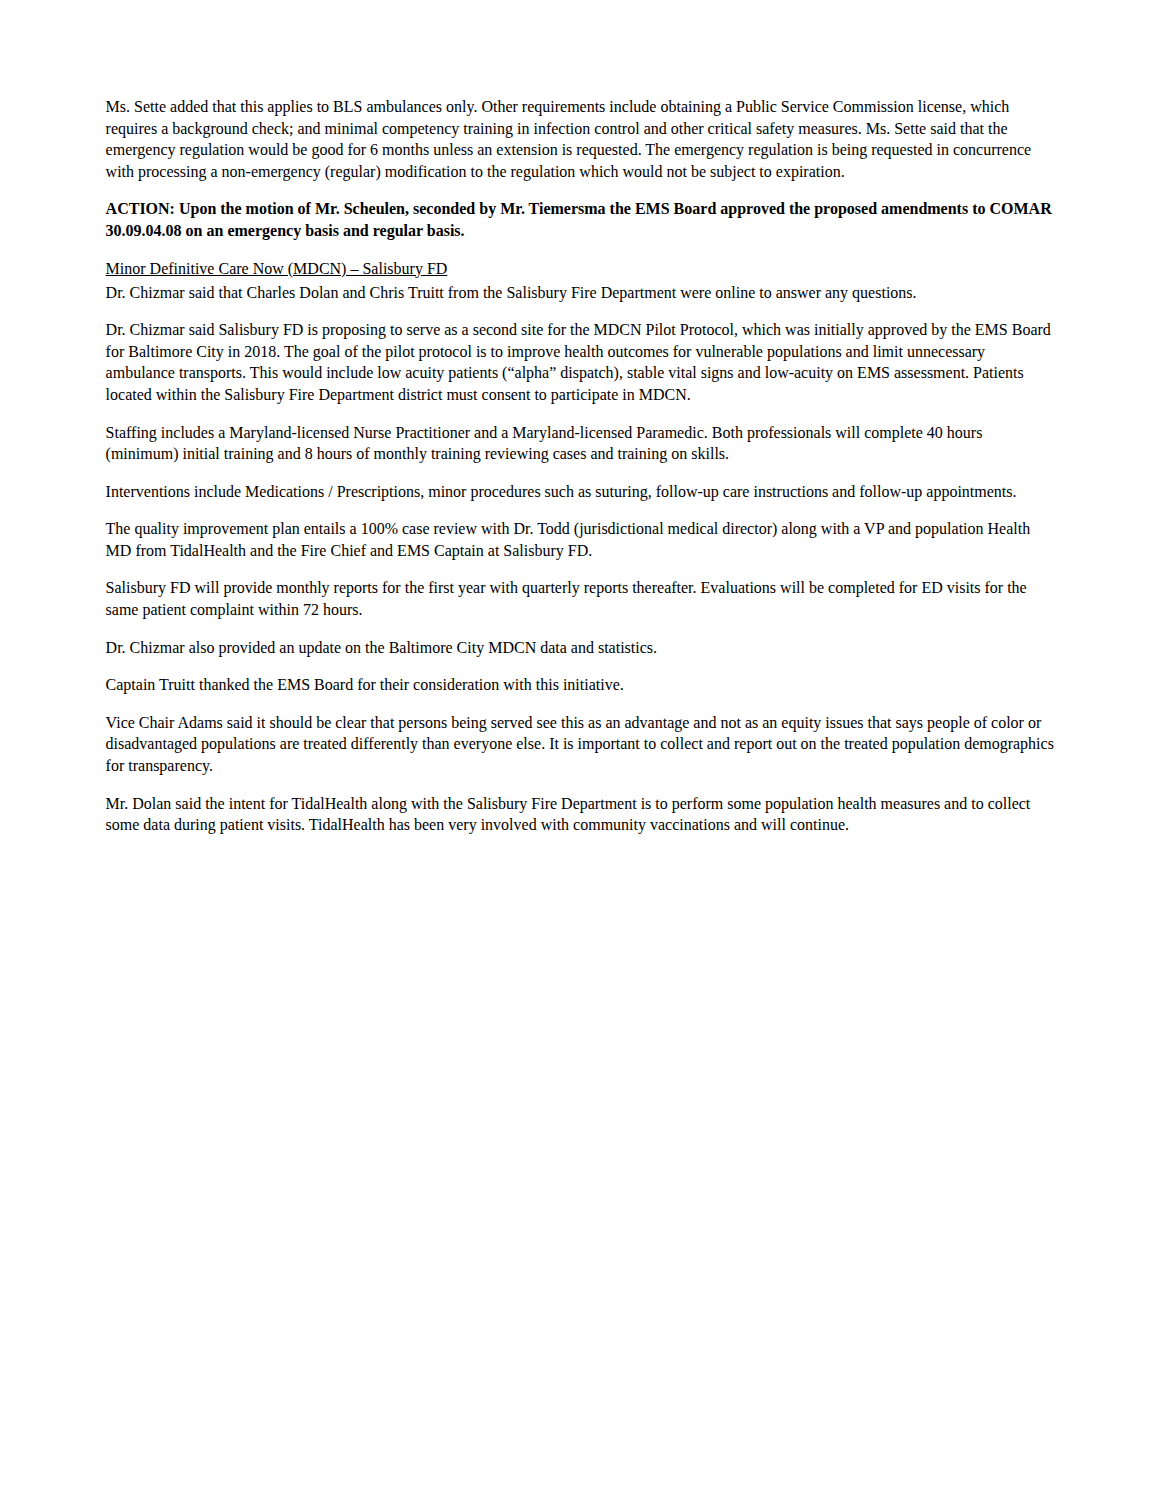Ms. Sette added that this applies to BLS ambulances only. Other requirements include obtaining a Public Service Commission license, which requires a background check; and minimal competency training in infection control and other critical safety measures. Ms. Sette said that the emergency regulation would be good for 6 months unless an extension is requested. The emergency regulation is being requested in concurrence with processing a non-emergency (regular) modification to the regulation which would not be subject to expiration.
ACTION: Upon the motion of Mr. Scheulen, seconded by Mr. Tiemersma the EMS Board approved the proposed amendments to COMAR 30.09.04.08 on an emergency basis and regular basis.
Minor Definitive Care Now (MDCN) – Salisbury FD
Dr. Chizmar said that Charles Dolan and Chris Truitt from the Salisbury Fire Department were online to answer any questions.
Dr. Chizmar said Salisbury FD is proposing to serve as a second site for the MDCN Pilot Protocol, which was initially approved by the EMS Board for Baltimore City in 2018. The goal of the pilot protocol is to improve health outcomes for vulnerable populations and limit unnecessary ambulance transports. This would include low acuity patients (“alpha” dispatch), stable vital signs and low-acuity on EMS assessment. Patients located within the Salisbury Fire Department district must consent to participate in MDCN.
Staffing includes a Maryland-licensed Nurse Practitioner and a Maryland-licensed Paramedic. Both professionals will complete 40 hours (minimum) initial training and 8 hours of monthly training reviewing cases and training on skills.
Interventions include Medications / Prescriptions, minor procedures such as suturing, follow-up care instructions and follow-up appointments.
The quality improvement plan entails a 100% case review with Dr. Todd (jurisdictional medical director) along with a VP and population Health MD from TidalHealth and the Fire Chief and EMS Captain at Salisbury FD.
Salisbury FD will provide monthly reports for the first year with quarterly reports thereafter. Evaluations will be completed for ED visits for the same patient complaint within 72 hours.
Dr. Chizmar also provided an update on the Baltimore City MDCN data and statistics.
Captain Truitt thanked the EMS Board for their consideration with this initiative.
Vice Chair Adams said it should be clear that persons being served see this as an advantage and not as an equity issues that says people of color or disadvantaged populations are treated differently than everyone else. It is important to collect and report out on the treated population demographics for transparency.
Mr. Dolan said the intent for TidalHealth along with the Salisbury Fire Department is to perform some population health measures and to collect some data during patient visits. TidalHealth has been very involved with community vaccinations and will continue.